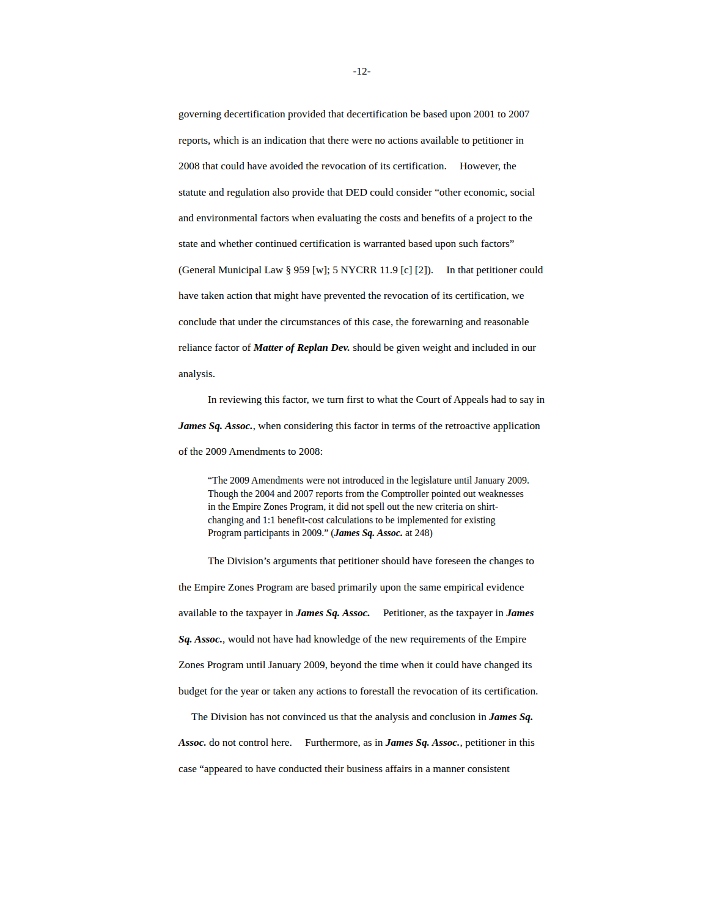-12-
governing decertification provided that decertification be based upon 2001 to 2007 reports, which is an indication that there were no actions available to petitioner in 2008 that could have avoided the revocation of its certification. However, the statute and regulation also provide that DED could consider “other economic, social and environmental factors when evaluating the costs and benefits of a project to the state and whether continued certification is warranted based upon such factors” (General Municipal Law § 959 [w]; 5 NYCRR 11.9 [c] [2]). In that petitioner could have taken action that might have prevented the revocation of its certification, we conclude that under the circumstances of this case, the forewarning and reasonable reliance factor of Matter of Replan Dev. should be given weight and included in our analysis.
In reviewing this factor, we turn first to what the Court of Appeals had to say in James Sq. Assoc., when considering this factor in terms of the retroactive application of the 2009 Amendments to 2008:
“The 2009 Amendments were not introduced in the legislature until January 2009.
Though the 2004 and 2007 reports from the Comptroller pointed out weaknesses
in the Empire Zones Program, it did not spell out the new criteria on shirt-
changing and 1:1 benefit-cost calculations to be implemented for existing
Program participants in 2009.” (James Sq. Assoc. at 248)
The Division’s arguments that petitioner should have foreseen the changes to the Empire Zones Program are based primarily upon the same empirical evidence available to the taxpayer in James Sq. Assoc. Petitioner, as the taxpayer in James Sq. Assoc., would not have had knowledge of the new requirements of the Empire Zones Program until January 2009, beyond the time when it could have changed its budget for the year or taken any actions to forestall the revocation of its certification. The Division has not convinced us that the analysis and conclusion in James Sq. Assoc. do not control here. Furthermore, as in James Sq. Assoc., petitioner in this case “appeared to have conducted their business affairs in a manner consistent